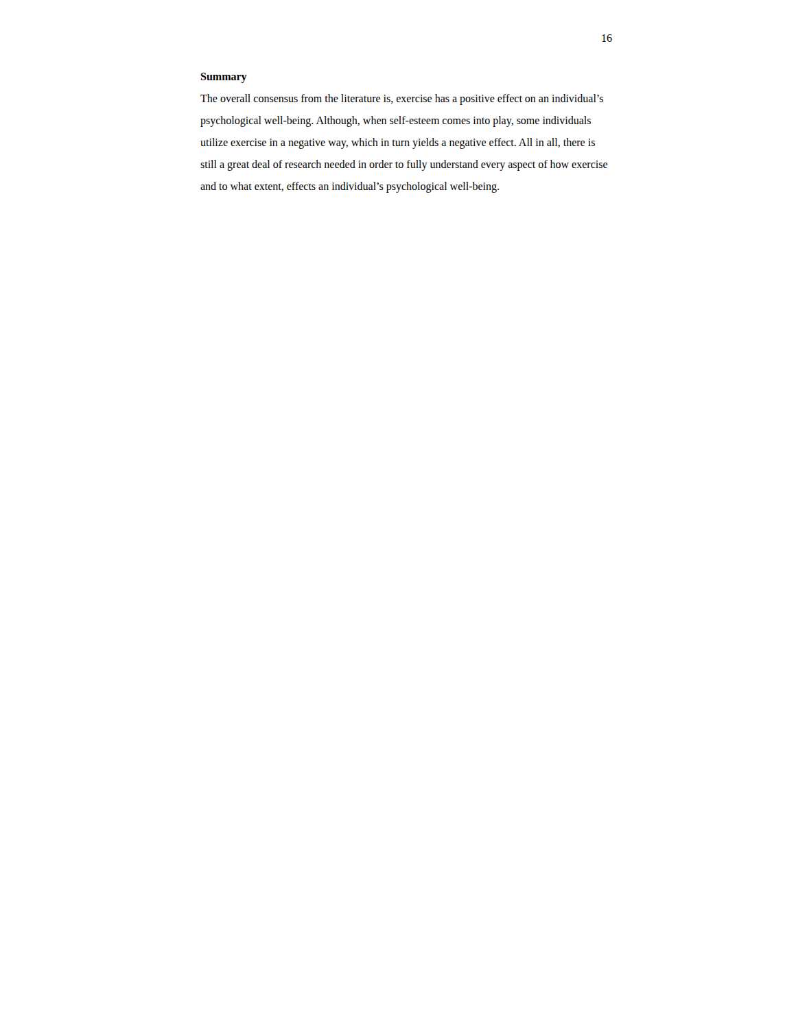16
Summary
The overall consensus from the literature is, exercise has a positive effect on an individual’s psychological well-being. Although, when self-esteem comes into play, some individuals utilize exercise in a negative way, which in turn yields a negative effect. All in all, there is still a great deal of research needed in order to fully understand every aspect of how exercise and to what extent, effects an individual’s psychological well-being.